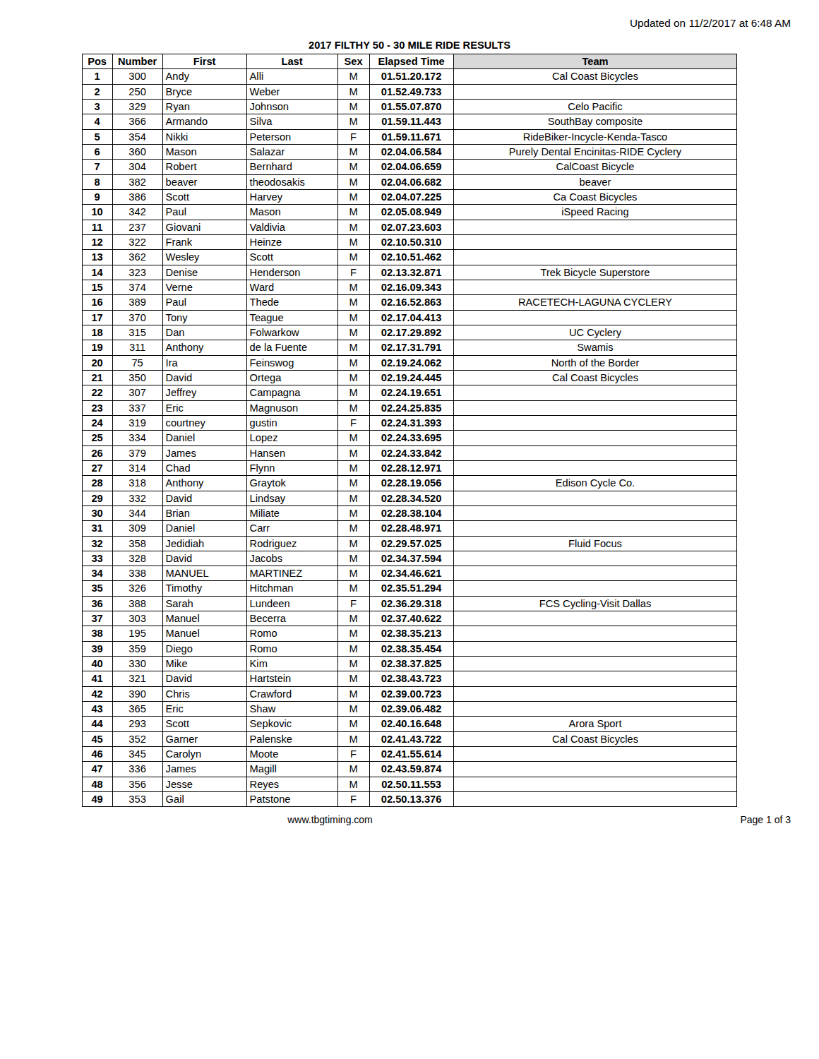Updated on 11/2/2017 at 6:48 AM
2017 FILTHY 50 - 30 MILE RIDE RESULTS
| Pos | Number | First | Last | Sex | Elapsed Time | Team |
| --- | --- | --- | --- | --- | --- | --- |
| 1 | 300 | Andy | Alli | M | 01.51.20.172 | Cal Coast Bicycles |
| 2 | 250 | Bryce | Weber | M | 01.52.49.733 | |
| 3 | 329 | Ryan | Johnson | M | 01.55.07.870 | Celo Pacific |
| 4 | 366 | Armando | Silva | M | 01.59.11.443 | SouthBay composite |
| 5 | 354 | Nikki | Peterson | F | 01.59.11.671 | RideBiker-Incycle-Kenda-Tasco |
| 6 | 360 | Mason | Salazar | M | 02.04.06.584 | Purely Dental Encinitas-RIDE Cyclery |
| 7 | 304 | Robert | Bernhard | M | 02.04.06.659 | CalCoast Bicycle |
| 8 | 382 | beaver | theodosakis | M | 02.04.06.682 | beaver |
| 9 | 386 | Scott | Harvey | M | 02.04.07.225 | Ca Coast Bicycles |
| 10 | 342 | Paul | Mason | M | 02.05.08.949 | iSpeed Racing |
| 11 | 237 | Giovani | Valdivia | M | 02.07.23.603 | |
| 12 | 322 | Frank | Heinze | M | 02.10.50.310 | |
| 13 | 362 | Wesley | Scott | M | 02.10.51.462 | |
| 14 | 323 | Denise | Henderson | F | 02.13.32.871 | Trek Bicycle Superstore |
| 15 | 374 | Verne | Ward | M | 02.16.09.343 | |
| 16 | 389 | Paul | Thede | M | 02.16.52.863 | RACETECH-LAGUNA CYCLERY |
| 17 | 370 | Tony | Teague | M | 02.17.04.413 | |
| 18 | 315 | Dan | Folwarkow | M | 02.17.29.892 | UC Cyclery |
| 19 | 311 | Anthony | de la Fuente | M | 02.17.31.791 | Swamis |
| 20 | 75 | Ira | Feinswog | M | 02.19.24.062 | North of the Border |
| 21 | 350 | David | Ortega | M | 02.19.24.445 | Cal Coast Bicycles |
| 22 | 307 | Jeffrey | Campagna | M | 02.24.19.651 | |
| 23 | 337 | Eric | Magnuson | M | 02.24.25.835 | |
| 24 | 319 | courtney | gustin | F | 02.24.31.393 | |
| 25 | 334 | Daniel | Lopez | M | 02.24.33.695 | |
| 26 | 379 | James | Hansen | M | 02.24.33.842 | |
| 27 | 314 | Chad | Flynn | M | 02.28.12.971 | |
| 28 | 318 | Anthony | Graytok | M | 02.28.19.056 | Edison Cycle Co. |
| 29 | 332 | David | Lindsay | M | 02.28.34.520 | |
| 30 | 344 | Brian | Miliate | M | 02.28.38.104 | |
| 31 | 309 | Daniel | Carr | M | 02.28.48.971 | |
| 32 | 358 | Jedidiah | Rodriguez | M | 02.29.57.025 | Fluid Focus |
| 33 | 328 | David | Jacobs | M | 02.34.37.594 | |
| 34 | 338 | MANUEL | MARTINEZ | M | 02.34.46.621 | |
| 35 | 326 | Timothy | Hitchman | M | 02.35.51.294 | |
| 36 | 388 | Sarah | Lundeen | F | 02.36.29.318 | FCS Cycling-Visit Dallas |
| 37 | 303 | Manuel | Becerra | M | 02.37.40.622 | |
| 38 | 195 | Manuel | Romo | M | 02.38.35.213 | |
| 39 | 359 | Diego | Romo | M | 02.38.35.454 | |
| 40 | 330 | Mike | Kim | M | 02.38.37.825 | |
| 41 | 321 | David | Hartstein | M | 02.38.43.723 | |
| 42 | 390 | Chris | Crawford | M | 02.39.00.723 | |
| 43 | 365 | Eric | Shaw | M | 02.39.06.482 | |
| 44 | 293 | Scott | Sepkovic | M | 02.40.16.648 | Arora Sport |
| 45 | 352 | Garner | Palenske | M | 02.41.43.722 | Cal Coast Bicycles |
| 46 | 345 | Carolyn | Moote | F | 02.41.55.614 | |
| 47 | 336 | James | Magill | M | 02.43.59.874 | |
| 48 | 356 | Jesse | Reyes | M | 02.50.11.553 | |
| 49 | 353 | Gail | Patstone | F | 02.50.13.376 | |
www.tbgtiming.com Page 1 of 3